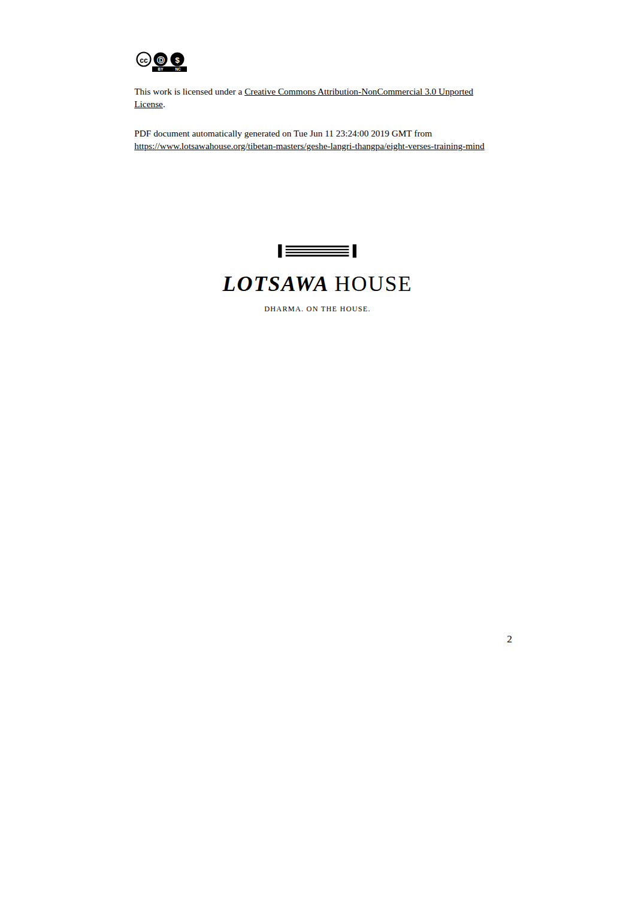cc Ⓓ $ BY NC
This work is licensed under a Creative Commons Attribution-NonCommercial 3.0 Unported License.
PDF document automatically generated on Tue Jun 11 23:24:00 2019 GMT from
https://www.lotsawahouse.org/tibetan-masters/geshe-langri-thangpa/eight-verses-training-mind
LOTSAWA HOUSE
DHARMA. ON THE HOUSE.
2